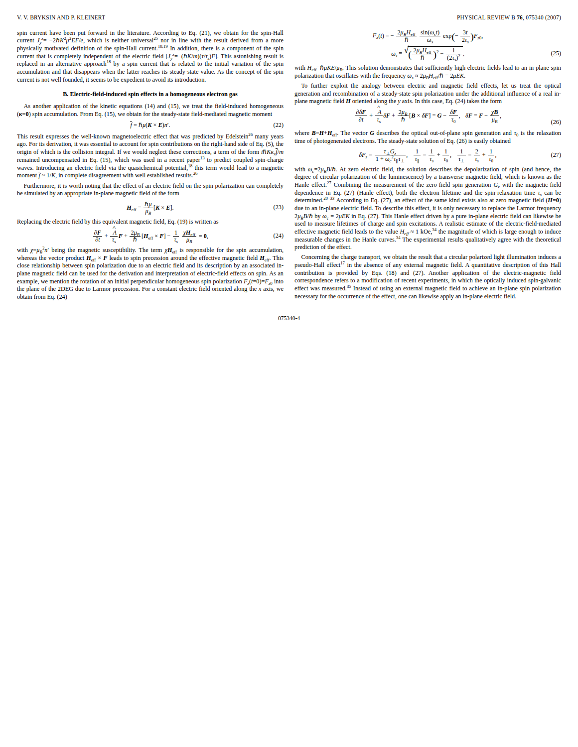V. V. Bryksin and P. Kleinert
Physical Review B 76, 075340 (2007)
spin current have been put forward in the literature. According to Eq. (21), we obtain for the spin-Hall current Jyz= −2ℏK2μ2EF/e, which is neither universal25 nor in line with the result derived from a more physically motivated definition of the spin-Hall current.18,19 In addition, there is a component of the spin current that is completely independent of the electric field [Jyx=−(ℏK/m)(τ/τs)F]. This astonishing result is replaced in an alternative approach18 by a spin current that is related to the initial variation of the spin accumulation and that disappears when the latter reaches its steady-state value. As the concept of the spin current is not well founded, it seems to be expedient to avoid its introduction.
B. Electric-field-induced spin effects in a homogeneous electron gas
As another application of the kinetic equations (14) and (15), we treat the field-induced homogeneous (κ=0) spin accumulation. From Eq. (15), we obtain for the steady-state field-mediated magnetic moment
f = ℏμ(K × E)n′. (22)
This result expresses the well-known magnetoelectric effect that was predicted by Edelstein26 many years ago. For its derivation, it was essential to account for spin contributions on the right-hand side of Eq. (5), the origin of which is the collision integral. If we would neglect these corrections, a term of the form iℏKκx f/m remained uncompensated in Eq. (15), which was used in a recent paper13 to predict coupled spin-charge waves. Introducing an electric field via the quasichemical potential,18 this term would lead to a magnetic moment f ~ 1/K, in complete disagreement with well established results.26
Furthermore, it is worth noting that the effect of an electric field on the spin polarization can completely be simulated by an appropriate in-plane magnetic field of the form
Heff = ℏμ μB[K × E]. (23)
Replacing the electric field by this equivalent magnetic field, Eq. (19) is written as
∂F∂t + Aτs F + 2μB ℏ[Heff × F] − 1 τs χHeff μB = 0, (24)
with χ=μB2n′ being the magnetic susceptibility. The term χHeff is responsible for the spin accumulation, whereas the vector product Heff × F leads to spin precession around the effective magnetic field Heff. This close relationship between spin polarization due to an electric field and its description by an associated in-plane magnetic field can be used for the derivation and interpretation of electric-field effects on spin. As an example, we mention the rotation of an initial perpendicular homogeneous spin polarization Fz(t=0)=Fz0 into the plane of the 2DEG due to Larmor precession. For a constant electric field oriented along the x axis, we obtain from Eq. (24)
Fx(t) = − 2μB Heff ℏ sin(ωst) ωs exp(− 3t 2τs) Fz0,
ωs = (2μB Heff ℏ)2 − 1(2τs)2, (25)
with Heff=ℏμKE/μB. This solution demonstrates that sufficiently high electric fields lead to an in-plane spin polarization that oscillates with the frequency ωs ≈ 2μB Heff/ℏ = 2μEK.
To further exploit the analogy between electric and magnetic field effects, let us treat the optical generation and recombination of a steady-state spin polarization under the additional influence of a real in-plane magnetic field H oriented along the y axis. In this case, Eq. (24) takes the form
∂δF∂t + Aτs δF + 2μB ℏ[B × δF] = G − δF τ0, δF = F − χB μB, (26)
where B=H+Heff. The vector G describes the optical out-of-plane spin generation and τ0 is the relaxation time of photogenerated electrons. The steady-state solution of Eq. (26) is easily obtained
δFz = τ⊥Gz 1 + ωc2τ∥τ⊥, 1 τ∥ = 1 τs + 1 τ0, 1 τ⊥ = 2 τs + 1 τ0, (27)
with ωc=2μBB/ℏ. At zero electric field, the solution describes the depolarization of spin (and hence, the degree of circular polarization of the luminescence) by a transverse magnetic field, which is known as the Hanle effect.27 Combining the measurement of the zero-field spin generation Gz with the magnetic-field dependence in Eq. (27) (Hanle effect), both the electron lifetime and the spin-relaxation time τs can be determined.28–33 According to Eq. (27), an effect of the same kind exists also at zero magnetic field (H=0) due to an in-plane electric field. To describe this effect, it is only necessary to replace the Larmor frequency 2μBB/ℏ by ωc = 2μEK in Eq. (27). This Hanle effect driven by a pure in-plane electric field can likewise be used to measure lifetimes of charge and spin excitations. A realistic estimate of the electric-field-mediated effective magnetic field leads to the value Heff ≈ 1 kOe,34 the magnitude of which is large enough to induce measurable changes in the Hanle curves.34 The experimental results qualitatively agree with the theoretical prediction of the effect.
Concerning the charge transport, we obtain the result that a circular polarized light illumination induces a pseudo-Hall effect17 in the absence of any external magnetic field. A quantitative description of this Hall contribution is provided by Eqs. (18) and (27). Another application of the electric-magnetic field correspondence refers to a modification of recent experiments, in which the optically induced spin-galvanic effect was measured.35 Instead of using an external magnetic field to achieve an in-plane spin polarization necessary for the occurrence of the effect, one can likewise apply an in-plane electric field.
075340-4